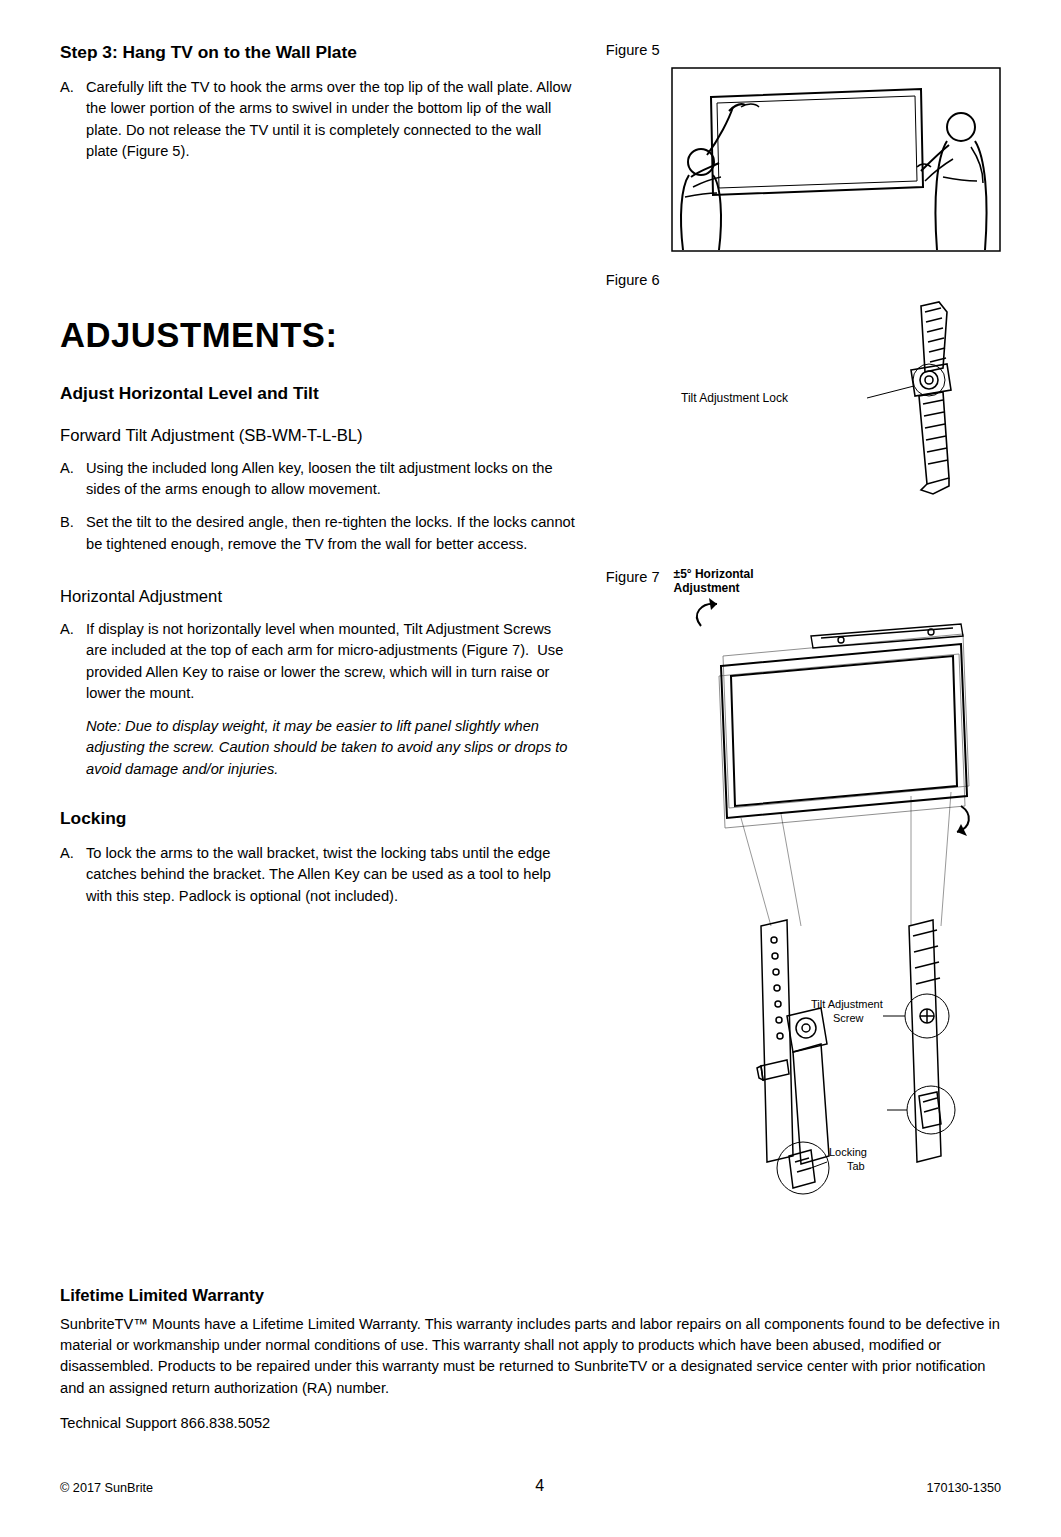Step 3: Hang TV on to the Wall Plate
A. Carefully lift the TV to hook the arms over the top lip of the wall plate. Allow the lower portion of the arms to swivel in under the bottom lip of the wall plate. Do not release the TV until it is completely connected to the wall plate (Figure 5).
Figure 5
ADJUSTMENTS:
Adjust Horizontal Level and Tilt
Forward Tilt Adjustment (SB-WM-T-L-BL)
A. Using the included long Allen key, loosen the tilt adjustment locks on the sides of the arms enough to allow movement.
B. Set the tilt to the desired angle, then re-tighten the locks. If the locks cannot be tightened enough, remove the TV from the wall for better access.
Figure 6
Tilt Adjustment Lock
Horizontal Adjustment
A. If display is not horizontally level when mounted, Tilt Adjustment Screws are included at the top of each arm for micro-adjustments (Figure 7). Use provided Allen Key to raise or lower the screw, which will in turn raise or lower the mount.
Note: Due to display weight, it may be easier to lift panel slightly when adjusting the screw. Caution should be taken to avoid any slips or drops to avoid damage and/or injuries.
Locking
A. To lock the arms to the wall bracket, twist the locking tabs until the edge catches behind the bracket. The Allen Key can be used as a tool to help with this step. Padlock is optional (not included).
Figure 7
±5° Horizontal
Adjustment
Tilt Adjustment Screw Locking Tab
Lifetime Limited Warranty
SunbriteTV™ Mounts have a Lifetime Limited Warranty. This warranty includes parts and labor repairs on all components found to be defective in material or workmanship under normal conditions of use. This warranty shall not apply to products which have been abused, modified or disassembled. Products to be repaired under this warranty must be returned to SunbriteTV or a designated service center with prior notification and an assigned return authorization (RA) number.
Technical Support 866.838.5052
© 2017 SunBrite
4
170130-1350